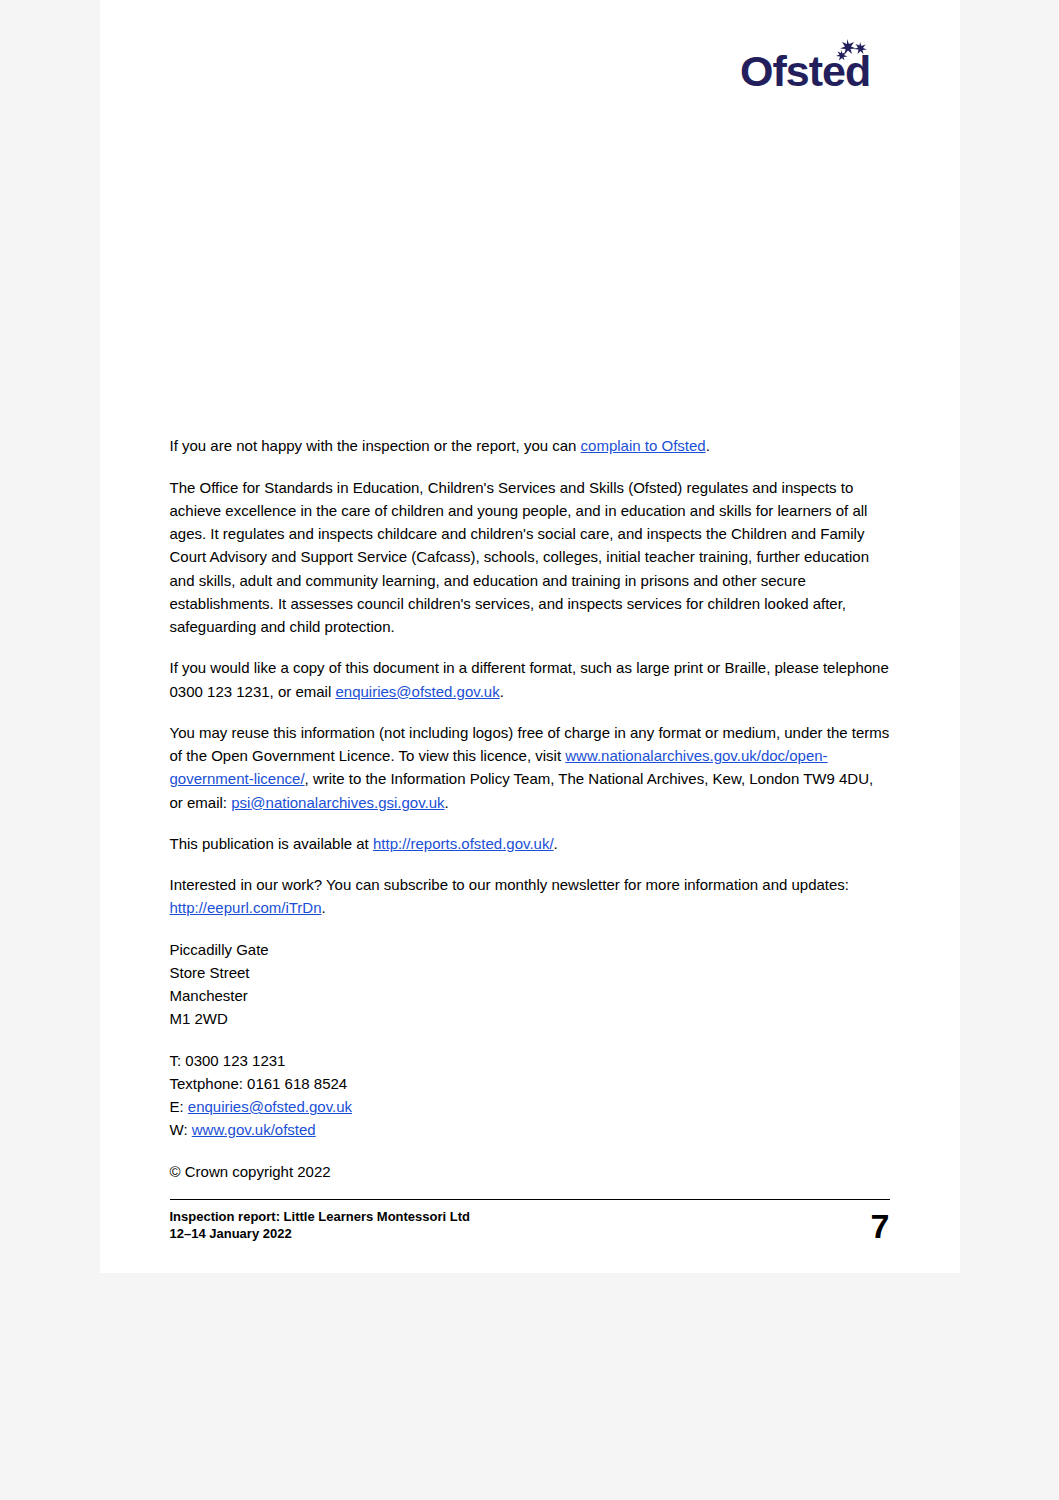If you are not happy with the inspection or the report, you can complain to Ofsted.
The Office for Standards in Education, Children's Services and Skills (Ofsted) regulates and inspects to achieve excellence in the care of children and young people, and in education and skills for learners of all ages. It regulates and inspects childcare and children's social care, and inspects the Children and Family Court Advisory and Support Service (Cafcass), schools, colleges, initial teacher training, further education and skills, adult and community learning, and education and training in prisons and other secure establishments. It assesses council children's services, and inspects services for children looked after, safeguarding and child protection.
If you would like a copy of this document in a different format, such as large print or Braille, please telephone 0300 123 1231, or email enquiries@ofsted.gov.uk.
You may reuse this information (not including logos) free of charge in any format or medium, under the terms of the Open Government Licence. To view this licence, visit www.nationalarchives.gov.uk/doc/open-government-licence/, write to the Information Policy Team, The National Archives, Kew, London TW9 4DU, or email: psi@nationalarchives.gsi.gov.uk.
This publication is available at http://reports.ofsted.gov.uk/.
Interested in our work? You can subscribe to our monthly newsletter for more information and updates: http://eepurl.com/iTrDn.
Piccadilly Gate
Store Street
Manchester
M1 2WD
T: 0300 123 1231
Textphone: 0161 618 8524
E: enquiries@ofsted.gov.uk
W: www.gov.uk/ofsted
© Crown copyright 2022
Inspection report: Little Learners Montessori Ltd
12–14 January 2022
7